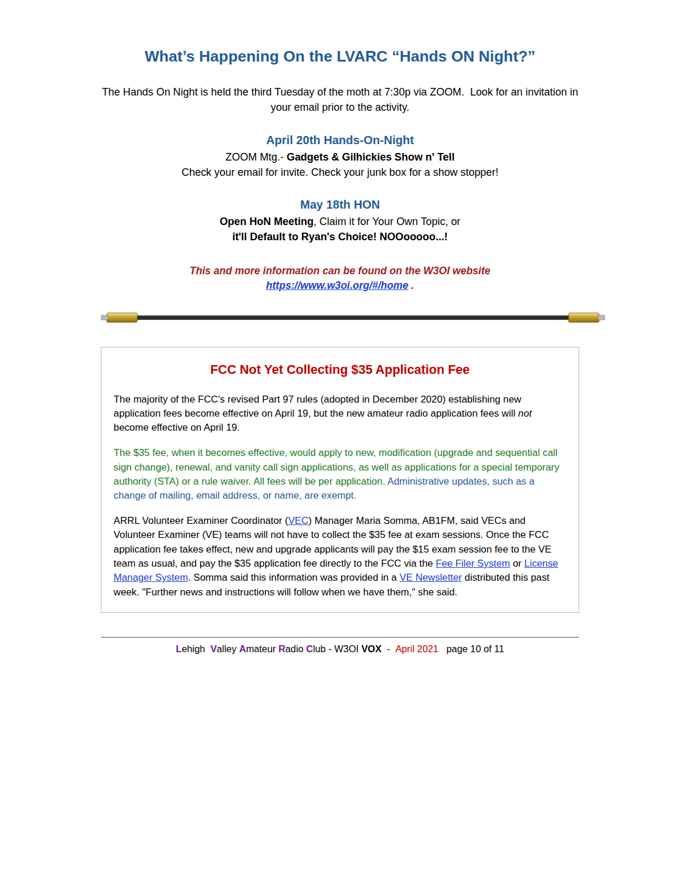What’s Happening On the LVARC “Hands ON Night?”
The Hands On Night is held the third Tuesday of the moth at 7:30p via ZOOM. Look for an invitation in your email prior to the activity.
April 20th Hands-On-Night ZOOM Mtg.- Gadgets & Gilhickies Show n' Tell Check your email for invite. Check your junk box for a show stopper!
May 18th HON Open HoN Meeting, Claim it for Your Own Topic, or it'll Default to Ryan's Choice! NOOooooo...!
This and more information can be found on the W3OI website
https://www.w3oi.org/#/home .
FCC Not Yet Collecting $35 Application Fee
The majority of the FCC's revised Part 97 rules (adopted in December 2020) establishing new application fees become effective on April 19, but the new amateur radio application fees will not become effective on April 19.
The $35 fee, when it becomes effective, would apply to new, modification (upgrade and sequential call sign change), renewal, and vanity call sign applications, as well as applications for a special temporary authority (STA) or a rule waiver. All fees will be per application. Administrative updates, such as a change of mailing, email address, or name, are exempt.
ARRL Volunteer Examiner Coordinator (VEC) Manager Maria Somma, AB1FM, said VECs and Volunteer Examiner (VE) teams will not have to collect the $35 fee at exam sessions. Once the FCC application fee takes effect, new and upgrade applicants will pay the $15 exam session fee to the VE team as usual, and pay the $35 application fee directly to the FCC via the Fee Filer System or License Manager System. Somma said this information was provided in a VE Newsletter distributed this past week. "Further news and instructions will follow when we have them," she said.
Lehigh Valley Amateur Radio Club - W3OI VOX - April 2021 page 10 of 11